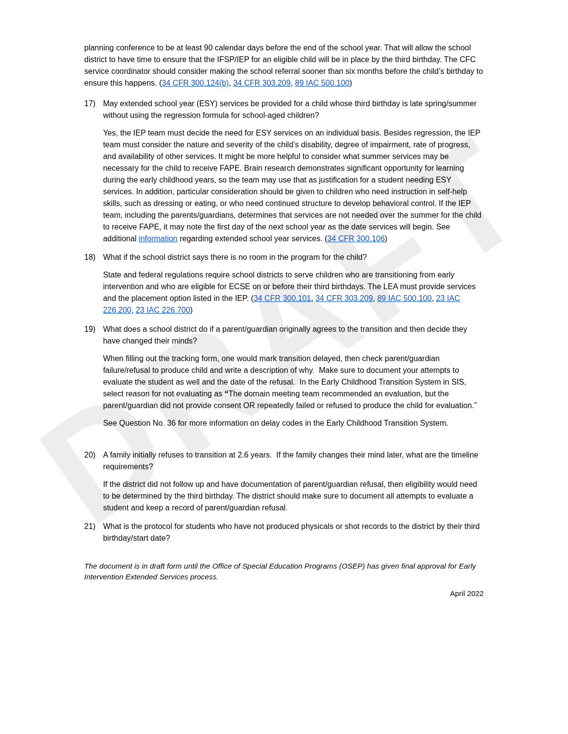planning conference to be at least 90 calendar days before the end of the school year. That will allow the school district to have time to ensure that the IFSP/IEP for an eligible child will be in place by the third birthday. The CFC service coordinator should consider making the school referral sooner than six months before the child’s birthday to ensure this happens. (34 CFR 300.124(b), 34 CFR 303.209, 89 IAC 500.100)
17)
May extended school year (ESY) services be provided for a child whose third birthday is late spring/summer without using the regression formula for school-aged children?
Yes, the IEP team must decide the need for ESY services on an individual basis. Besides regression, the IEP team must consider the nature and severity of the child’s disability, degree of impairment, rate of progress, and availability of other services. It might be more helpful to consider what summer services may be necessary for the child to receive FAPE. Brain research demonstrates significant opportunity for learning during the early childhood years, so the team may use that as justification for a student needing ESY services. In addition, particular consideration should be given to children who need instruction in self-help skills, such as dressing or eating, or who need continued structure to develop behavioral control. If the IEP team, including the parents/guardians, determines that services are not needed over the summer for the child to receive FAPE, it may note the first day of the next school year as the date services will begin. See additional information regarding extended school year services. (34 CFR 300.106)
18)
What if the school district says there is no room in the program for the child?
State and federal regulations require school districts to serve children who are transitioning from early intervention and who are eligible for ECSE on or before their third birthdays. The LEA must provide services and the placement option listed in the IEP. (34 CFR 300.101, 34 CFR 303.209, 89 IAC 500.100, 23 IAC 226.200, 23 IAC 226.700)
19)
What does a school district do if a parent/guardian originally agrees to the transition and then decide they have changed their minds?
When filling out the tracking form, one would mark transition delayed, then check parent/guardian failure/refusal to produce child and write a description of why. Make sure to document your attempts to evaluate the student as well and the date of the refusal. In the Early Childhood Transition System in SIS, select reason for not evaluating as “The domain meeting team recommended an evaluation, but the parent/guardian did not provide consent OR repeatedly failed or refused to produce the child for evaluation.”
See Question No. 36 for more information on delay codes in the Early Childhood Transition System.
20)
A family initially refuses to transition at 2.6 years. If the family changes their mind later, what are the timeline requirements?
If the district did not follow up and have documentation of parent/guardian refusal, then eligibility would need to be determined by the third birthday. The district should make sure to document all attempts to evaluate a student and keep a record of parent/guardian refusal.
21)
What is the protocol for students who have not produced physicals or shot records to the district by their third birthday/start date?
The document is in draft form until the Office of Special Education Programs (OSEP) has given final approval for Early Intervention Extended Services process.
April 2022